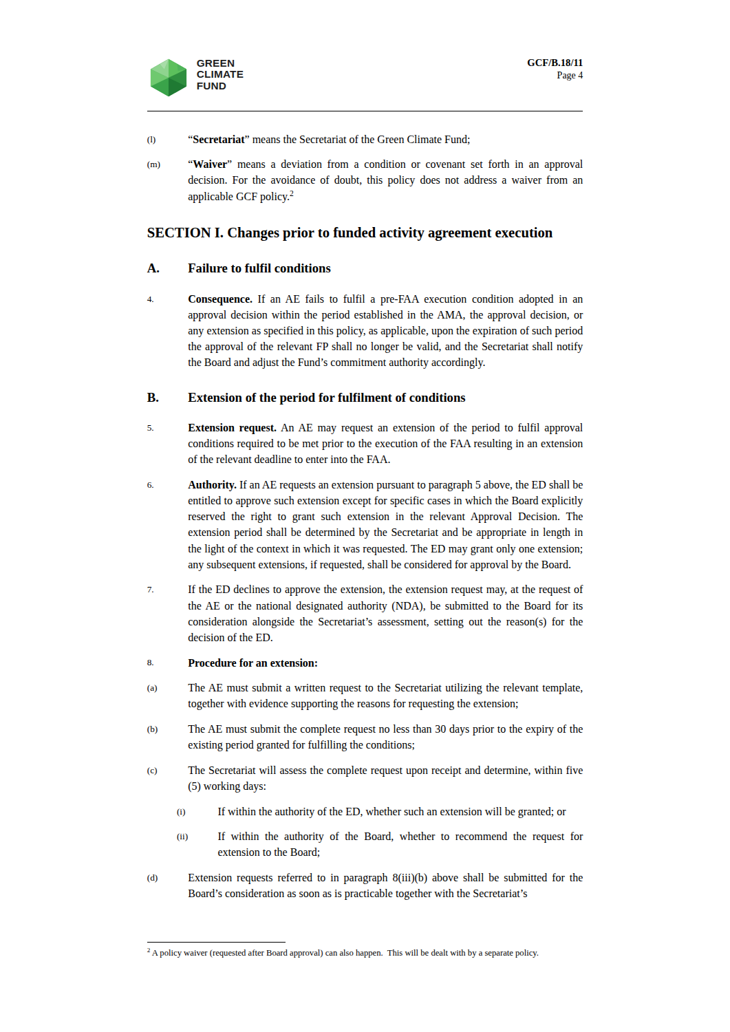GREEN
CLIMATE
FUND
GCF/B.18/11
Page 4
(l)
“Secretariat” means the Secretariat of the Green Climate Fund;
(m)
“Waiver” means a deviation from a condition or covenant set forth in an approval decision. For the avoidance of doubt, this policy does not address a waiver from an applicable GCF policy.2
SECTION I. Changes prior to funded activity agreement execution
A. Failure to fulfil conditions
4.
Consequence. If an AE fails to fulfil a pre-FAA execution condition adopted in an approval decision within the period established in the AMA, the approval decision, or any extension as specified in this policy, as applicable, upon the expiration of such period the approval of the relevant FP shall no longer be valid, and the Secretariat shall notify the Board and adjust the Fund’s commitment authority accordingly.
B. Extension of the period for fulfilment of conditions
5.
Extension request. An AE may request an extension of the period to fulfil approval conditions required to be met prior to the execution of the FAA resulting in an extension of the relevant deadline to enter into the FAA.
6.
Authority. If an AE requests an extension pursuant to paragraph 5 above, the ED shall be entitled to approve such extension except for specific cases in which the Board explicitly reserved the right to grant such extension in the relevant Approval Decision. The extension period shall be determined by the Secretariat and be appropriate in length in the light of the context in which it was requested. The ED may grant only one extension; any subsequent extensions, if requested, shall be considered for approval by the Board.
7.
If the ED declines to approve the extension, the extension request may, at the request of the AE or the national designated authority (NDA), be submitted to the Board for its consideration alongside the Secretariat’s assessment, setting out the reason(s) for the decision of the ED.
8.
Procedure for an extension:
(a)
The AE must submit a written request to the Secretariat utilizing the relevant template, together with evidence supporting the reasons for requesting the extension;
(b)
The AE must submit the complete request no less than 30 days prior to the expiry of the existing period granted for fulfilling the conditions;
(c)
The Secretariat will assess the complete request upon receipt and determine, within five (5) working days:
(i)
If within the authority of the ED, whether such an extension will be granted; or
(ii)
If within the authority of the Board, whether to recommend the request for extension to the Board;
(d)
Extension requests referred to in paragraph 8(iii)(b) above shall be submitted for the Board’s consideration as soon as is practicable together with the Secretariat’s
2 A policy waiver (requested after Board approval) can also happen. This will be dealt with by a separate policy.